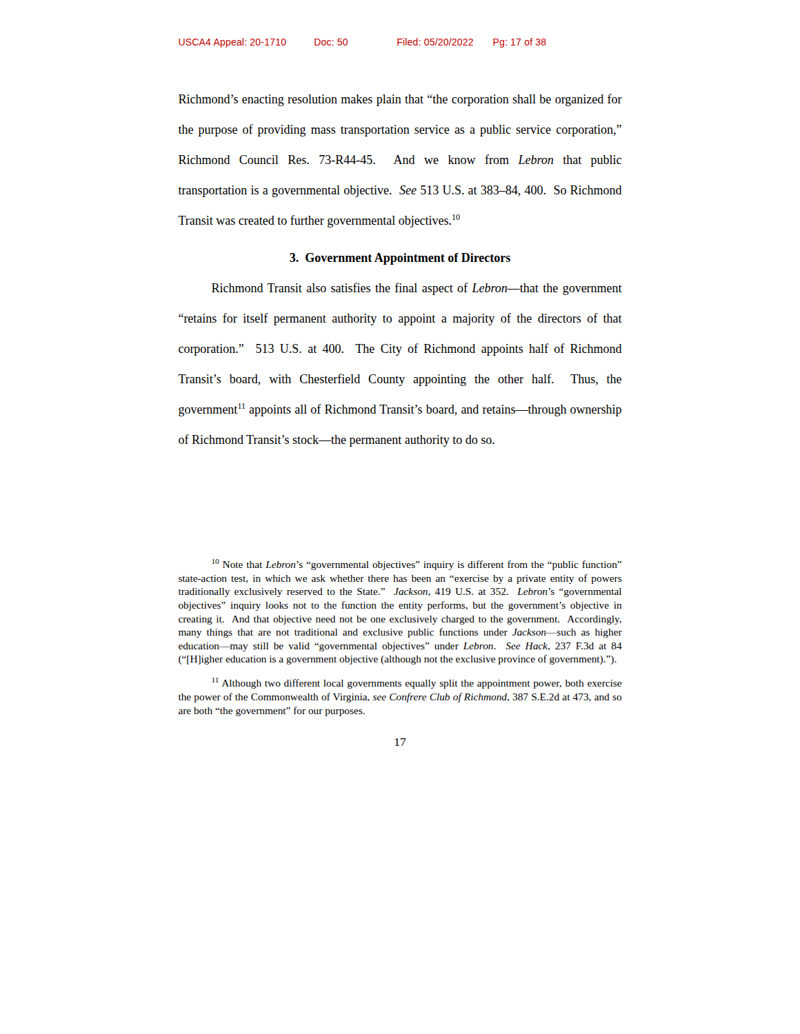USCA4 Appeal: 20-1710 Doc: 50 Filed: 05/20/2022 Pg: 17 of 38
Richmond’s enacting resolution makes plain that “the corporation shall be organized for the purpose of providing mass transportation service as a public service corporation,” Richmond Council Res. 73-R44-45. And we know from Lebron that public transportation is a governmental objective. See 513 U.S. at 383–84, 400. So Richmond Transit was created to further governmental objectives.10
3. Government Appointment of Directors
Richmond Transit also satisfies the final aspect of Lebron—that the government “retains for itself permanent authority to appoint a majority of the directors of that corporation.” 513 U.S. at 400. The City of Richmond appoints half of Richmond Transit’s board, with Chesterfield County appointing the other half. Thus, the government11 appoints all of Richmond Transit’s board, and retains—through ownership of Richmond Transit’s stock—the permanent authority to do so.
10 Note that Lebron’s “governmental objectives” inquiry is different from the “public function” state-action test, in which we ask whether there has been an “exercise by a private entity of powers traditionally exclusively reserved to the State.” Jackson, 419 U.S. at 352. Lebron’s “governmental objectives” inquiry looks not to the function the entity performs, but the government’s objective in creating it. And that objective need not be one exclusively charged to the government. Accordingly, many things that are not traditional and exclusive public functions under Jackson—such as higher education—may still be valid “governmental objectives” under Lebron. See Hack, 237 F.3d at 84 (“[H]igher education is a government objective (although not the exclusive province of government).”).
11 Although two different local governments equally split the appointment power, both exercise the power of the Commonwealth of Virginia, see Confrere Club of Richmond, 387 S.E.2d at 473, and so are both “the government” for our purposes.
17